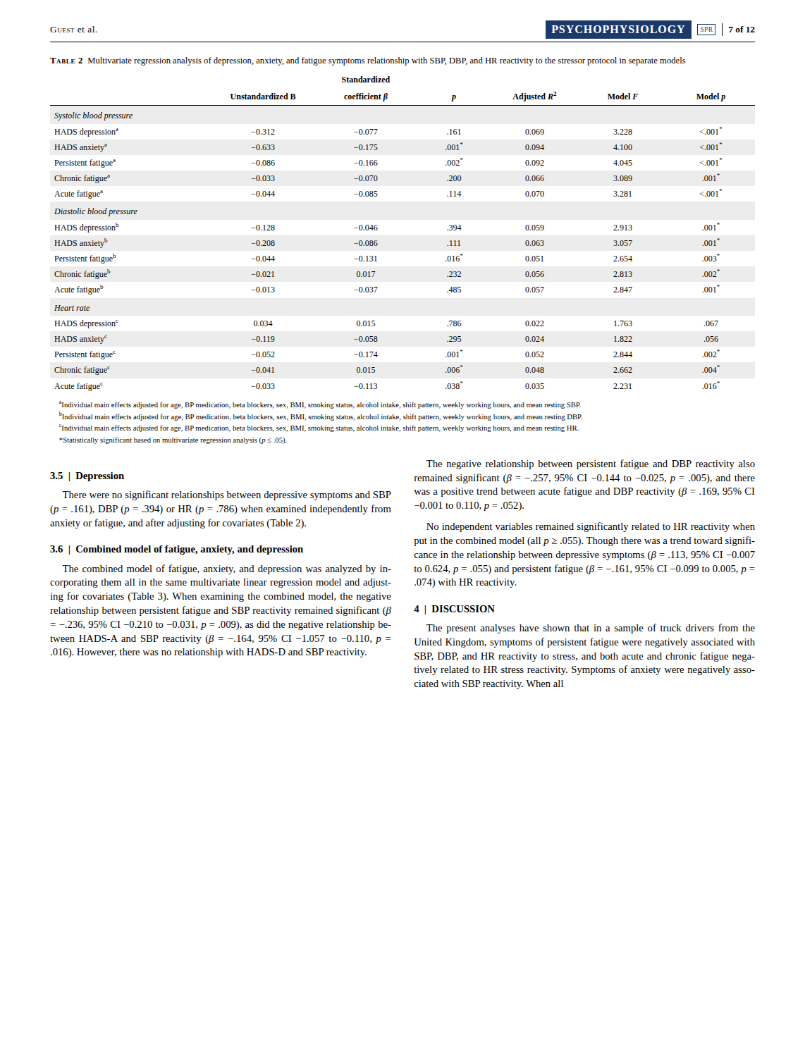Guest et al.
PSYCHOPHYSIOLOGY SPR 7 of 12
Table 2 Multivariate regression analysis of depression, anxiety, and fatigue symptoms relationship with SBP, DBP, and HR reactivity to the stressor protocol in separate models
| | | Standardized | | | | |
| --- | --- | --- | --- | --- | --- | --- |
| | Unstandardized B | coefficient β | p | Adjusted R 2 | Model F | Model p |
| Systolic blood pressure |
| HADS depression a | −0.312 | −0.077 | .161 | 0.069 | 3.228 | <.001 * |
| HADS anxiety a | −0.633 | −0.175 | .001 * | 0.094 | 4.100 | <.001 * |
| Persistent fatigue a | −0.086 | −0.166 | .002 * | 0.092 | 4.045 | <.001 * |
| Chronic fatigue a | −0.033 | −0.070 | .200 | 0.066 | 3.089 | .001 * |
| Acute fatigue a | −0.044 | −0.085 | .114 | 0.070 | 3.281 | <.001 * |
| Diastolic blood pressure |
| HADS depression b | −0.128 | −0.046 | .394 | 0.059 | 2.913 | .001 * |
| HADS anxiety b | −0.208 | −0.086 | .111 | 0.063 | 3.057 | .001 * |
| Persistent fatigue b | −0.044 | −0.131 | .016 * | 0.051 | 2.654 | .003 * |
| Chronic fatigue b | −0.021 | 0.017 | .232 | 0.056 | 2.813 | .002 * |
| Acute fatigue b | −0.013 | −0.037 | .485 | 0.057 | 2.847 | .001 * |
| Heart rate |
| HADS depression c | 0.034 | 0.015 | .786 | 0.022 | 1.763 | .067 |
| HADS anxiety c | −0.119 | −0.058 | .295 | 0.024 | 1.822 | .056 |
| Persistent fatigue c | −0.052 | −0.174 | .001 * | 0.052 | 2.844 | .002 * |
| Chronic fatigue c | −0.041 | 0.015 | .006 * | 0.048 | 2.662 | .004 * |
| Acute fatigue c | −0.033 | −0.113 | .038 * | 0.035 | 2.231 | .016 * |
aIndividual main effects adjusted for age, BP medication, beta blockers, sex, BMI, smoking status, alcohol intake, shift pattern, weekly working hours, and mean resting SBP.
bIndividual main effects adjusted for age, BP medication, beta blockers, sex, BMI, smoking status, alcohol intake, shift pattern, weekly working hours, and mean resting DBP.
cIndividual main effects adjusted for age, BP medication, beta blockers, sex, BMI, smoking status, alcohol intake, shift pattern, weekly working hours, and mean resting HR.
*Statistically significant based on multivariate regression analysis (p ≤ .05).
3.5|Depression
There were no significant relationships between depressive symptoms and SBP (p = .161), DBP (p = .394) or HR (p = .786) when examined independently from anxiety or fatigue, and after adjusting for covariates (Table 2).
3.6|Combined model of fatigue, anxiety, and depression
The combined model of fatigue, anxiety, and depression was analyzed by incorporating them all in the same multivariate linear regression model and adjusting for covariates (Table 3). When examining the combined model, the negative relationship between persistent fatigue and SBP reactivity remained significant (β = −.236, 95% CI −0.210 to −0.031, p = .009), as did the negative relationship between HADS-A and SBP reactivity (β = −.164, 95% CI −1.057 to −0.110, p = .016). However, there was no relationship with HADS-D and SBP reactivity.
The negative relationship between persistent fatigue and DBP reactivity also remained significant (β = −.257, 95% CI −0.144 to −0.025, p = .005), and there was a positive trend between acute fatigue and DBP reactivity (β = .169, 95% CI −0.001 to 0.110, p = .052).
No independent variables remained significantly related to HR reactivity when put in the combined model (all p ≥ .055). Though there was a trend toward significance in the relationship between depressive symptoms (β = .113, 95% CI −0.007 to 0.624, p = .055) and persistent fatigue (β = −.161, 95% CI −0.099 to 0.005, p = .074) with HR reactivity.
4|DISCUSSION
The present analyses have shown that in a sample of truck drivers from the United Kingdom, symptoms of persistent fatigue were negatively associated with SBP, DBP, and HR reactivity to stress, and both acute and chronic fatigue negatively related to HR stress reactivity. Symptoms of anxiety were negatively associated with SBP reactivity. When all